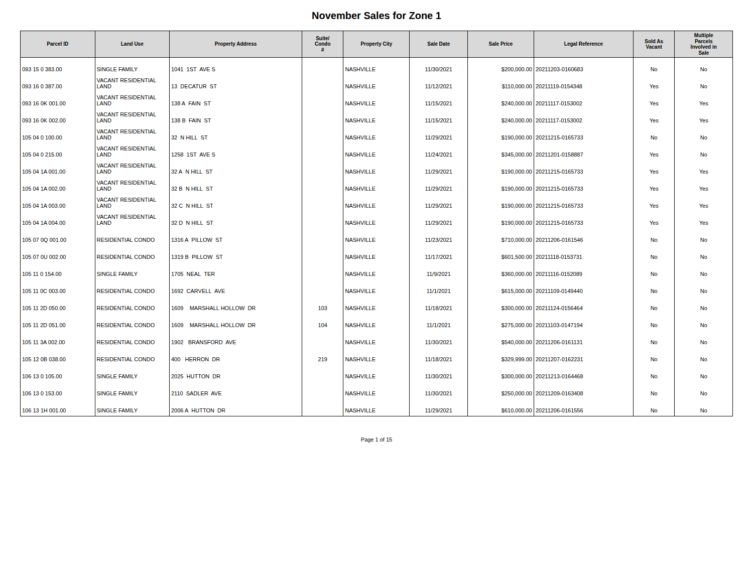November Sales for Zone 1
| Parcel ID | Land Use | Property Address | Suite/ Condo # | Property City | Sale Date | Sale Price | Legal Reference | Sold As Vacant | Multiple Parcels Involved in Sale |
| --- | --- | --- | --- | --- | --- | --- | --- | --- | --- |
| 093 15 0 383.00 | SINGLE FAMILY | 1041 1ST AVE S | | NASHVILLE | 11/30/2021 | $200,000.00 | 20211203-0160683 | No | No |
| 093 16 0 387.00 | VACANT RESIDENTIAL LAND | 13 DECATUR ST | | NASHVILLE | 11/12/2021 | $110,000.00 | 20211119-0154348 | Yes | No |
| 093 16 0K 001.00 | VACANT RESIDENTIAL LAND | 138 A FAIN ST | | NASHVILLE | 11/15/2021 | $240,000.00 | 20211117-0153002 | Yes | Yes |
| 093 16 0K 002.00 | VACANT RESIDENTIAL LAND | 138 B FAIN ST | | NASHVILLE | 11/15/2021 | $240,000.00 | 20211117-0153002 | Yes | Yes |
| 105 04 0 100.00 | VACANT RESIDENTIAL LAND | 32 N HILL ST | | NASHVILLE | 11/29/2021 | $190,000.00 | 20211215-0165733 | No | No |
| 105 04 0 215.00 | VACANT RESIDENTIAL LAND | 1258 1ST AVE S | | NASHVILLE | 11/24/2021 | $345,000.00 | 20211201-0158887 | Yes | No |
| 105 04 1A 001.00 | VACANT RESIDENTIAL LAND | 32 A N HILL ST | | NASHVILLE | 11/29/2021 | $190,000.00 | 20211215-0165733 | Yes | Yes |
| 105 04 1A 002.00 | VACANT RESIDENTIAL LAND | 32 B N HILL ST | | NASHVILLE | 11/29/2021 | $190,000.00 | 20211215-0165733 | Yes | Yes |
| 105 04 1A 003.00 | VACANT RESIDENTIAL LAND | 32 C N HILL ST | | NASHVILLE | 11/29/2021 | $190,000.00 | 20211215-0165733 | Yes | Yes |
| 105 04 1A 004.00 | VACANT RESIDENTIAL LAND | 32 D N HILL ST | | NASHVILLE | 11/29/2021 | $190,000.00 | 20211215-0165733 | Yes | Yes |
| 105 07 0Q 001.00 | RESIDENTIAL CONDO | 1316 A PILLOW ST | | NASHVILLE | 11/23/2021 | $710,000.00 | 20211206-0161546 | No | No |
| 105 07 0U 002.00 | RESIDENTIAL CONDO | 1319 B PILLOW ST | | NASHVILLE | 11/17/2021 | $601,500.00 | 20211118-0153731 | No | No |
| 105 11 0 154.00 | SINGLE FAMILY | 1705 NEAL TER | | NASHVILLE | 11/9/2021 | $360,000.00 | 20211116-0152089 | No | No |
| 105 11 0C 003.00 | RESIDENTIAL CONDO | 1692 CARVELL AVE | | NASHVILLE | 11/1/2021 | $615,000.00 | 20211109-0149440 | No | No |
| 105 11 2D 050.00 | RESIDENTIAL CONDO | 1609 MARSHALL HOLLOW DR | 103 | NASHVILLE | 11/18/2021 | $300,000.00 | 20211124-0156464 | No | No |
| 105 11 2D 051.00 | RESIDENTIAL CONDO | 1609 MARSHALL HOLLOW DR | 104 | NASHVILLE | 11/1/2021 | $275,000.00 | 20211103-0147194 | No | No |
| 105 11 3A 002.00 | RESIDENTIAL CONDO | 1902 BRANSFORD AVE | | NASHVILLE | 11/30/2021 | $540,000.00 | 20211206-0161131 | No | No |
| 105 12 0B 038.00 | RESIDENTIAL CONDO | 400 HERRON DR | 219 | NASHVILLE | 11/18/2021 | $329,999.00 | 20211207-0162231 | No | No |
| 106 13 0 105.00 | SINGLE FAMILY | 2025 HUTTON DR | | NASHVILLE | 11/30/2021 | $300,000.00 | 20211213-0164468 | No | No |
| 106 13 0 153.00 | SINGLE FAMILY | 2110 SADLER AVE | | NASHVILLE | 11/30/2021 | $250,000.00 | 20211209-0163408 | No | No |
| 106 13 1H 001.00 | SINGLE FAMILY | 2006 A HUTTON DR | | NASHVILLE | 11/29/2021 | $610,000.00 | 20211206-0161556 | No | No |
Page 1 of 15